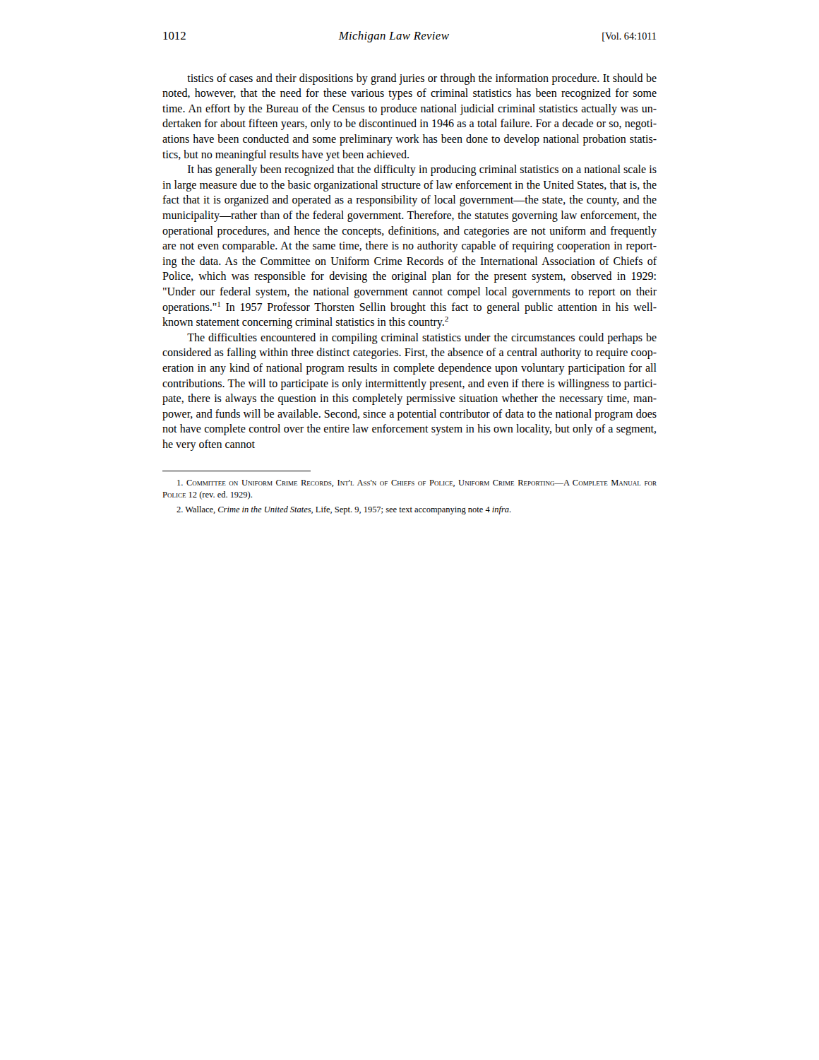1012 Michigan Law Review [Vol. 64:1011
tistics of cases and their dispositions by grand juries or through the information procedure. It should be noted, however, that the need for these various types of criminal statistics has been recognized for some time. An effort by the Bureau of the Census to produce national judicial criminal statistics actually was undertaken for about fifteen years, only to be discontinued in 1946 as a total failure. For a decade or so, negotiations have been conducted and some preliminary work has been done to develop national probation statistics, but no meaningful results have yet been achieved.
It has generally been recognized that the difficulty in producing criminal statistics on a national scale is in large measure due to the basic organizational structure of law enforcement in the United States, that is, the fact that it is organized and operated as a responsibility of local government—the state, the county, and the municipality—rather than of the federal government. Therefore, the statutes governing law enforcement, the operational procedures, and hence the concepts, definitions, and categories are not uniform and frequently are not even comparable. At the same time, there is no authority capable of requiring cooperation in reporting the data. As the Committee on Uniform Crime Records of the International Association of Chiefs of Police, which was responsible for devising the original plan for the present system, observed in 1929: "Under our federal system, the national government cannot compel local governments to report on their operations."1 In 1957 Professor Thorsten Sellin brought this fact to general public attention in his well-known statement concerning criminal statistics in this country.2
The difficulties encountered in compiling criminal statistics under the circumstances could perhaps be considered as falling within three distinct categories. First, the absence of a central authority to require cooperation in any kind of national program results in complete dependence upon voluntary participation for all contributions. The will to participate is only intermittently present, and even if there is willingness to participate, there is always the question in this completely permissive situation whether the necessary time, manpower, and funds will be available. Second, since a potential contributor of data to the national program does not have complete control over the entire law enforcement system in his own locality, but only of a segment, he very often cannot
1. Committee on Uniform Crime Records, Int'l Ass'n of Chiefs of Police, Uniform Crime Reporting—A Complete Manual for Police 12 (rev. ed. 1929).
2. Wallace, Crime in the United States, Life, Sept. 9, 1957; see text accompanying note 4 infra.